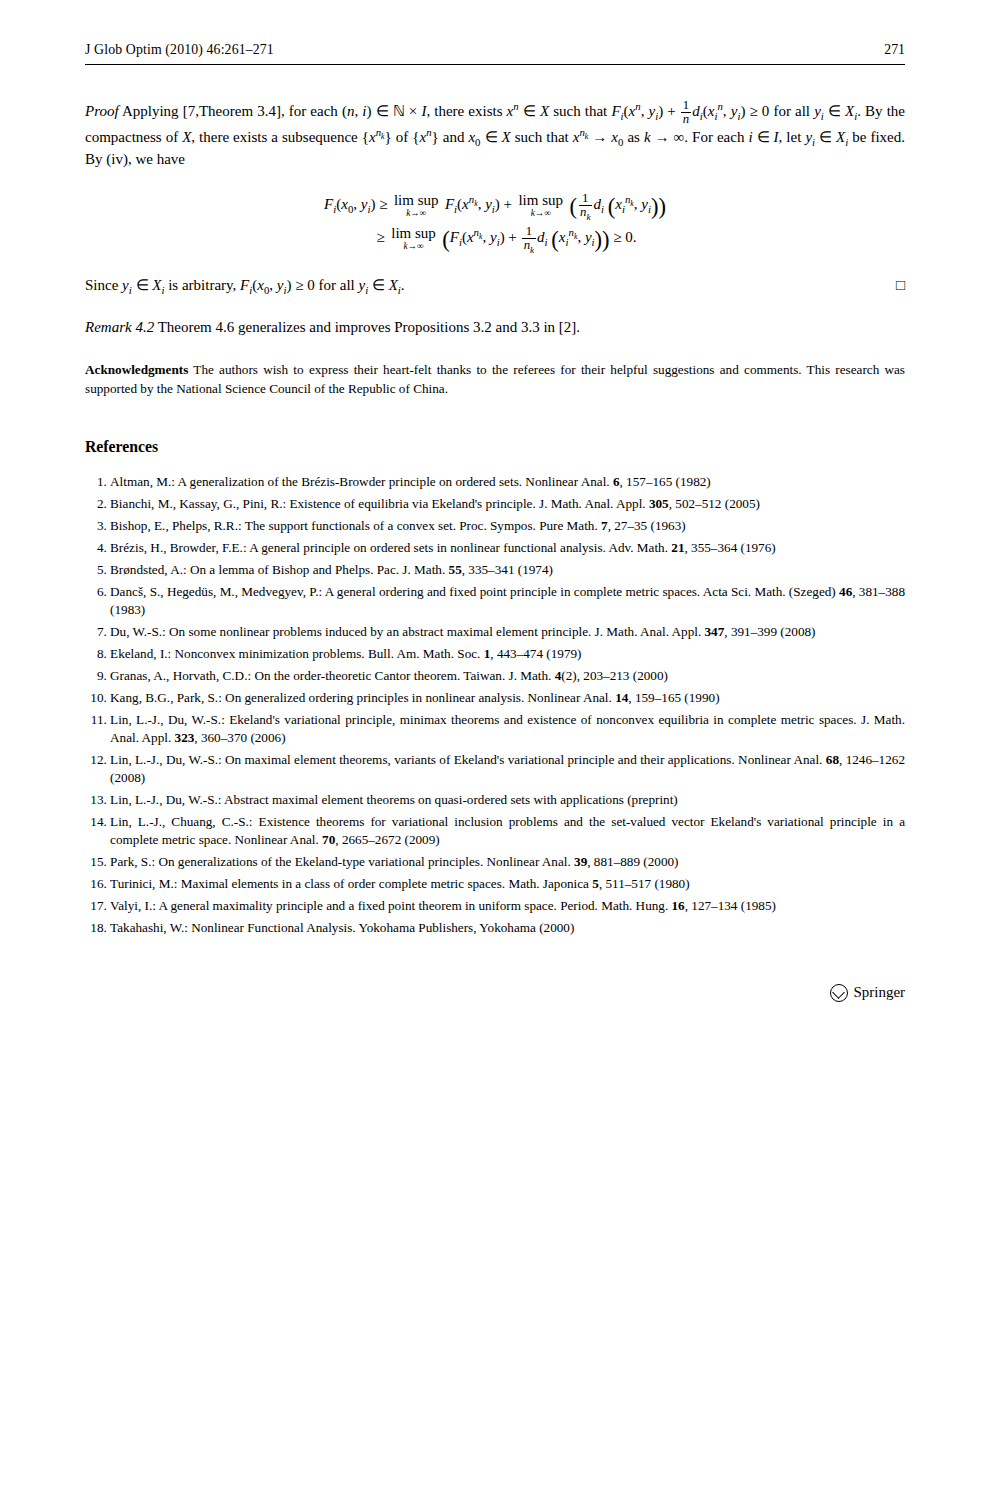J Glob Optim (2010) 46:261–271 271
Proof Applying [7,Theorem 3.4], for each (n, i) ∈ ℕ × I, there exists xn ∈ X such that Fi(xn, yi) + 1 n di(xin, yi) ≥ 0 for all yi ∈ Xi. By the compactness of X, there exists a subsequence {xnk} of {xn} and x0 ∈ X such that xnk → x0 as k → ∞. For each i ∈ I, let yi ∈ Xi be fixed. By (iv), we have
Fi(x0, yi) ≥ lim sup k→∞ Fi(xnk, yi) + lim sup k→∞ (1 nk di (xink, yi)) ≥ lim sup k→∞ (Fi(xnk, yi) + 1 nk di (xink, yi)) ≥ 0.
Since yi ∈ Xi is arbitrary, Fi(x0, yi) ≥ 0 for all yi ∈ Xi. □
Remark 4.2 Theorem 4.6 generalizes and improves Propositions 3.2 and 3.3 in [2].
Acknowledgments The authors wish to express their heart-felt thanks to the referees for their helpful suggestions and comments. This research was supported by the National Science Council of the Republic of China.
References
Altman, M.: A generalization of the Brézis-Browder principle on ordered sets. Nonlinear Anal. 6, 157–165 (1982)
Bianchi, M., Kassay, G., Pini, R.: Existence of equilibria via Ekeland's principle. J. Math. Anal. Appl. 305, 502–512 (2005)
Bishop, E., Phelps, R.R.: The support functionals of a convex set. Proc. Sympos. Pure Math. 7, 27–35 (1963)
Brézis, H., Browder, F.E.: A general principle on ordered sets in nonlinear functional analysis. Adv. Math. 21, 355–364 (1976)
Brøndsted, A.: On a lemma of Bishop and Phelps. Pac. J. Math. 55, 335–341 (1974)
Dancš, S., Hegedüs, M., Medvegyev, P.: A general ordering and fixed point principle in complete metric spaces. Acta Sci. Math. (Szeged) 46, 381–388 (1983)
Du, W.-S.: On some nonlinear problems induced by an abstract maximal element principle. J. Math. Anal. Appl. 347, 391–399 (2008)
Ekeland, I.: Nonconvex minimization problems. Bull. Am. Math. Soc. 1, 443–474 (1979)
Granas, A., Horvath, C.D.: On the order-theoretic Cantor theorem. Taiwan. J. Math. 4(2), 203–213 (2000)
Kang, B.G., Park, S.: On generalized ordering principles in nonlinear analysis. Nonlinear Anal. 14, 159–165 (1990)
Lin, L.-J., Du, W.-S.: Ekeland's variational principle, minimax theorems and existence of nonconvex equilibria in complete metric spaces. J. Math. Anal. Appl. 323, 360–370 (2006)
Lin, L.-J., Du, W.-S.: On maximal element theorems, variants of Ekeland's variational principle and their applications. Nonlinear Anal. 68, 1246–1262 (2008)
Lin, L.-J., Du, W.-S.: Abstract maximal element theorems on quasi-ordered sets with applications (preprint)
Lin, L.-J., Chuang, C.-S.: Existence theorems for variational inclusion problems and the set-valued vector Ekeland's variational principle in a complete metric space. Nonlinear Anal. 70, 2665–2672 (2009)
Park, S.: On generalizations of the Ekeland-type variational principles. Nonlinear Anal. 39, 881–889 (2000)
Turinici, M.: Maximal elements in a class of order complete metric spaces. Math. Japonica 5, 511–517 (1980)
Valyi, I.: A general maximality principle and a fixed point theorem in uniform space. Period. Math. Hung. 16, 127–134 (1985)
Takahashi, W.: Nonlinear Functional Analysis. Yokohama Publishers, Yokohama (2000)
Springer